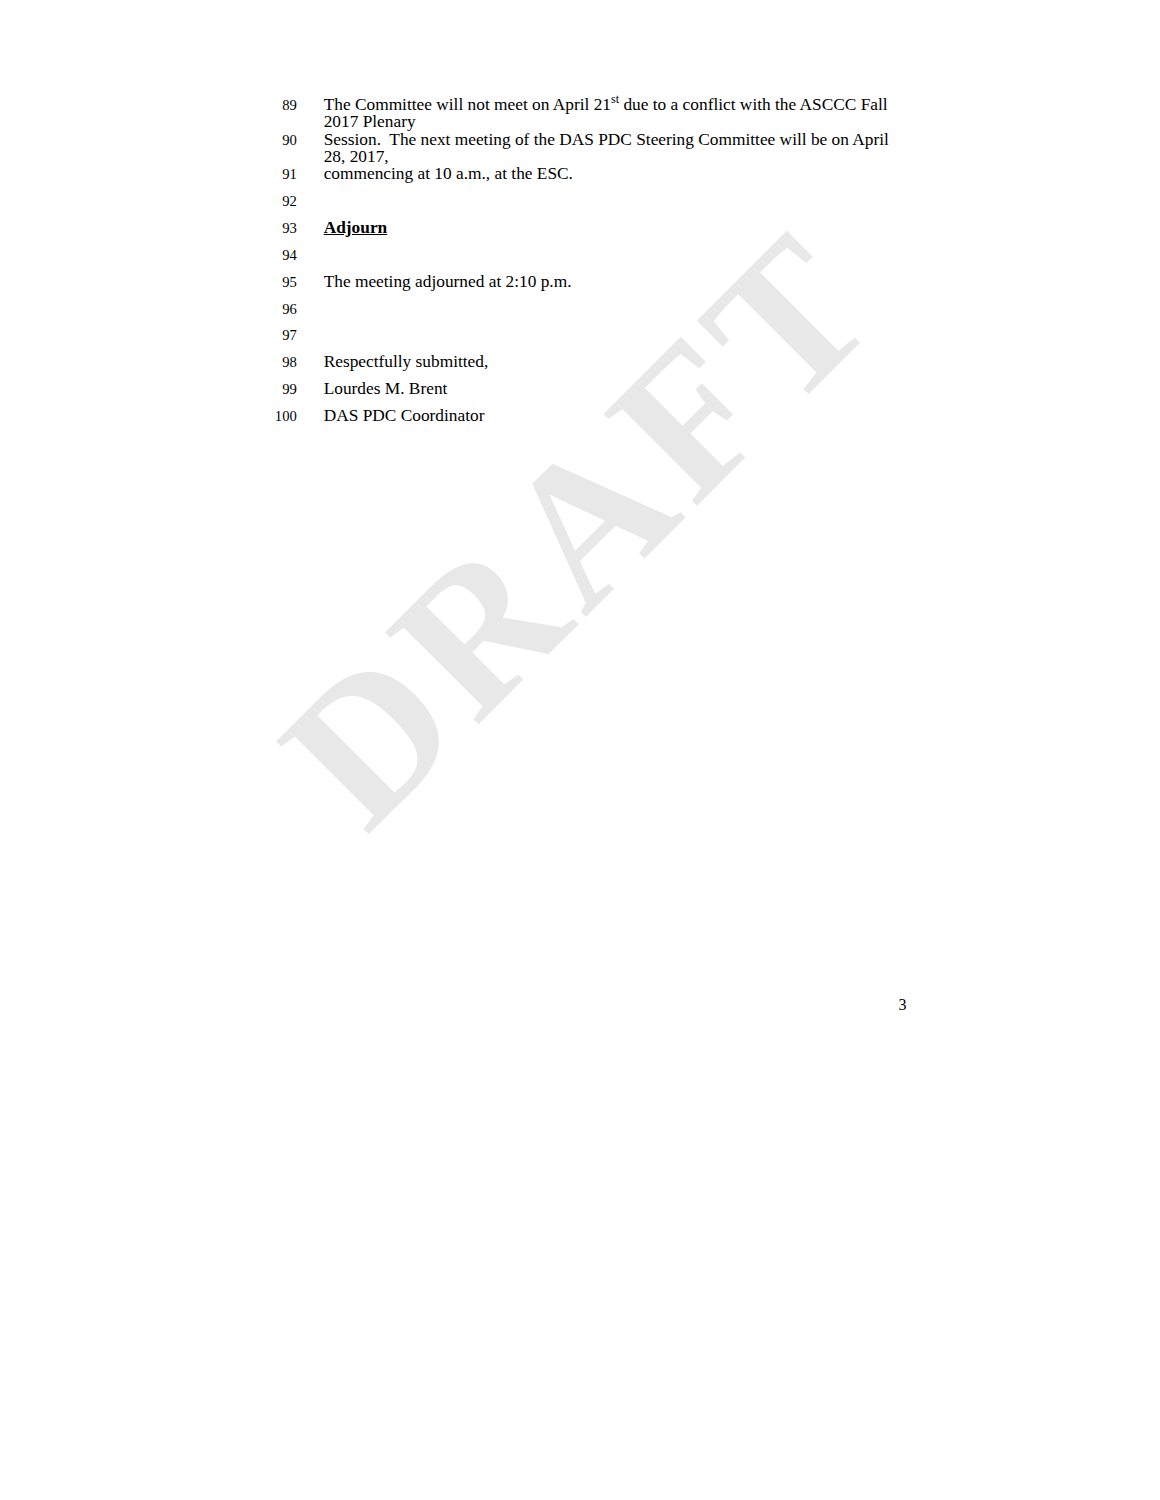DRAFT
89 The Committee will not meet on April 21st due to a conflict with the ASCCC Fall 2017 Plenary
90 Session. The next meeting of the DAS PDC Steering Committee will be on April 28, 2017,
91 commencing at 10 a.m., at the ESC.
92
93
Adjourn
94
95 The meeting adjourned at 2:10 p.m.
96
97
98 Respectfully submitted,
99 Lourdes M. Brent
100 DAS PDC Coordinator
3